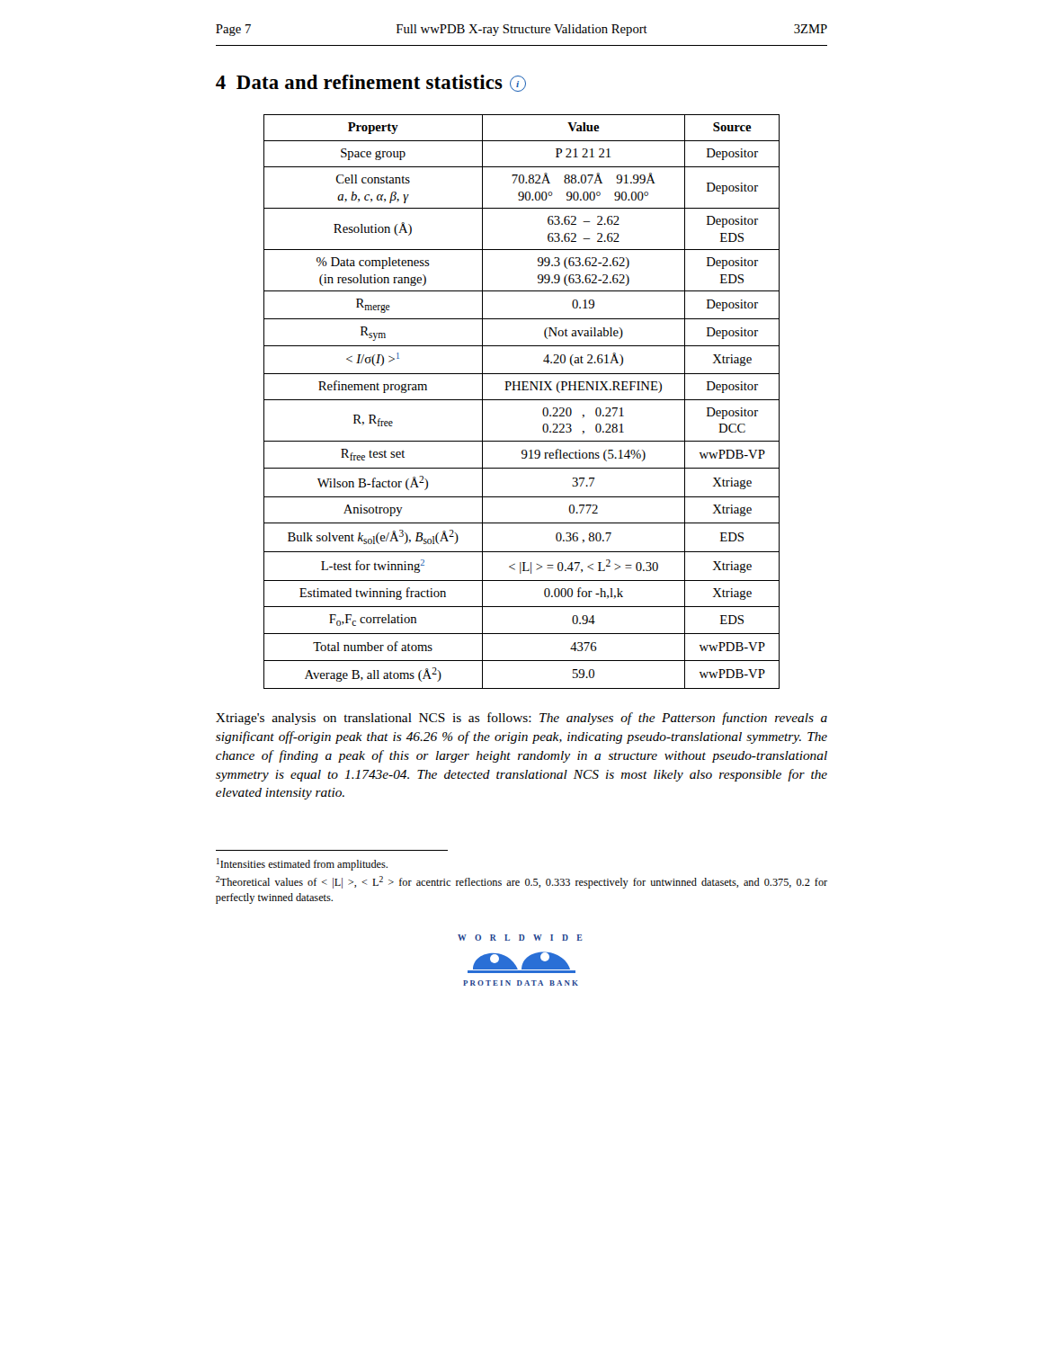Page 7
Full wwPDB X-ray Structure Validation Report
3ZMP
4 Data and refinement statisticsi
| Property | Value | Source |
| --- | --- | --- |
| Space group | P 21 21 21 | Depositor |
| Cell constants a , b , c , α , β , γ | 70.82Å 88.07Å 91.99Å 90.00° 90.00° 90.00° | Depositor |
| Resolution (Å) | 63.62 – 2.62 63.62 – 2.62 | Depositor EDS |
| % Data completeness (in resolution range) | 99.3 (63.62-2.62) 99.9 (63.62-2.62) | Depositor EDS |
| R merge | 0.19 | Depositor |
| R sym | (Not available) | Depositor |
| < I /σ( I ) > 1 | 4.20 (at 2.61Å) | Xtriage |
| Refinement program | PHENIX (PHENIX.REFINE) | Depositor |
| R, R free | 0.220 , 0.271 0.223 , 0.281 | Depositor DCC |
| R free test set | 919 reflections (5.14%) | wwPDB-VP |
| Wilson B-factor (Å 2 ) | 37.7 | Xtriage |
| Anisotropy | 0.772 | Xtriage |
| Bulk solvent k sol (e/Å 3 ), B sol (Å 2 ) | 0.36 , 80.7 | EDS |
| L-test for twinning 2 | < /L/ > = 0.47, < L 2 > = 0.30 | Xtriage |
| Estimated twinning fraction | 0.000 for -h,l,k | Xtriage |
| F o ,F c correlation | 0.94 | EDS |
| Total number of atoms | 4376 | wwPDB-VP |
| Average B, all atoms (Å 2 ) | 59.0 | wwPDB-VP |
Xtriage's analysis on translational NCS is as follows: The analyses of the Patterson function reveals a significant off-origin peak that is 46.26 % of the origin peak, indicating pseudo-translational symmetry. The chance of finding a peak of this or larger height randomly in a structure without pseudo-translational symmetry is equal to 1.1743e-04. The detected translational NCS is most likely also responsible for the elevated intensity ratio.
1 Intensities estimated from amplitudes.
2 Theoretical values of < |L| >, < L2 > for acentric reflections are 0.5, 0.333 respectively for untwinned datasets, and 0.375, 0.2 for perfectly twinned datasets.
W O R L D W I D E
PROTEIN DATA BANK